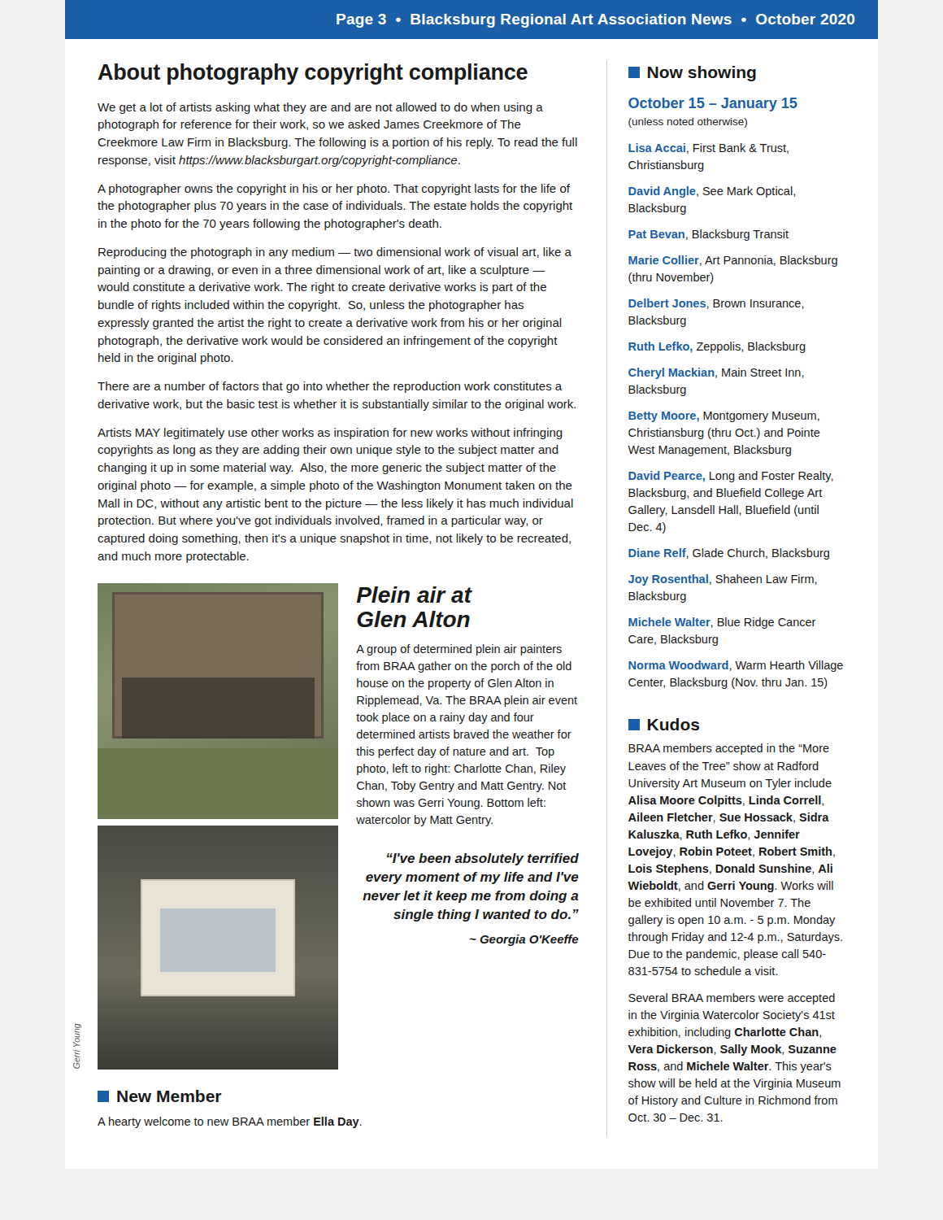Page 3 • Blacksburg Regional Art Association News • October 2020
About photography copyright compliance
We get a lot of artists asking what they are and are not allowed to do when using a photograph for reference for their work, so we asked James Creekmore of The Creekmore Law Firm in Blacksburg. The following is a portion of his reply. To read the full response, visit https://www.blacksburgart.org/copyright-compliance.
A photographer owns the copyright in his or her photo. That copyright lasts for the life of the photographer plus 70 years in the case of individuals. The estate holds the copyright in the photo for the 70 years following the photographer's death.
Reproducing the photograph in any medium — two dimensional work of visual art, like a painting or a drawing, or even in a three dimensional work of art, like a sculpture — would constitute a derivative work. The right to create derivative works is part of the bundle of rights included within the copyright. So, unless the photographer has expressly granted the artist the right to create a derivative work from his or her original photograph, the derivative work would be considered an infringement of the copyright held in the original photo.
There are a number of factors that go into whether the reproduction work constitutes a derivative work, but the basic test is whether it is substantially similar to the original work.
Artists MAY legitimately use other works as inspiration for new works without infringing copyrights as long as they are adding their own unique style to the subject matter and changing it up in some material way. Also, the more generic the subject matter of the original photo — for example, a simple photo of the Washington Monument taken on the Mall in DC, without any artistic bent to the picture — the less likely it has much individual protection. But where you've got individuals involved, framed in a particular way, or captured doing something, then it's a unique snapshot in time, not likely to be recreated, and much more protectable.
Gerri Young
Plein air at
Glen Alton
A group of determined plein air painters from BRAA gather on the porch of the old house on the property of Glen Alton in Ripplemead, Va. The BRAA plein air event took place on a rainy day and four determined artists braved the weather for this perfect day of nature and art. Top photo, left to right: Charlotte Chan, Riley Chan, Toby Gentry and Matt Gentry. Not shown was Gerri Young. Bottom left: watercolor by Matt Gentry.
“I've been absolutely terrified every moment of my life and I've never let it keep me from doing a single thing I wanted to do.” ~ Georgia O'Keeffe
New Member
A hearty welcome to new BRAA member Ella Day.
Now showing
October 15 – January 15
(unless noted otherwise)
Lisa Accai, First Bank & Trust, Christiansburg
David Angle, See Mark Optical, Blacksburg
Pat Bevan, Blacksburg Transit
Marie Collier, Art Pannonia, Blacksburg (thru November)
Delbert Jones, Brown Insurance, Blacksburg
Ruth Lefko, Zeppolis, Blacksburg
Cheryl Mackian, Main Street Inn, Blacksburg
Betty Moore, Montgomery Museum, Christiansburg (thru Oct.) and Pointe West Management, Blacksburg
David Pearce, Long and Foster Realty, Blacksburg, and Bluefield College Art Gallery, Lansdell Hall, Bluefield (until Dec. 4)
Diane Relf, Glade Church, Blacksburg
Joy Rosenthal, Shaheen Law Firm, Blacksburg
Michele Walter, Blue Ridge Cancer Care, Blacksburg
Norma Woodward, Warm Hearth Village Center, Blacksburg (Nov. thru Jan. 15)
Kudos
BRAA members accepted in the “More Leaves of the Tree” show at Radford University Art Museum on Tyler include Alisa Moore Colpitts, Linda Correll, Aileen Fletcher, Sue Hossack, Sidra Kaluszka, Ruth Lefko, Jennifer Lovejoy, Robin Poteet, Robert Smith, Lois Stephens, Donald Sunshine, Ali Wieboldt, and Gerri Young. Works will be exhibited until November 7. The gallery is open 10 a.m. - 5 p.m. Monday through Friday and 12-4 p.m., Saturdays. Due to the pandemic, please call 540-831-5754 to schedule a visit.
Several BRAA members were accepted in the Virginia Watercolor Society's 41st exhibition, including Charlotte Chan, Vera Dickerson, Sally Mook, Suzanne Ross, and Michele Walter. This year's show will be held at the Virginia Museum of History and Culture in Richmond from Oct. 30 – Dec. 31.